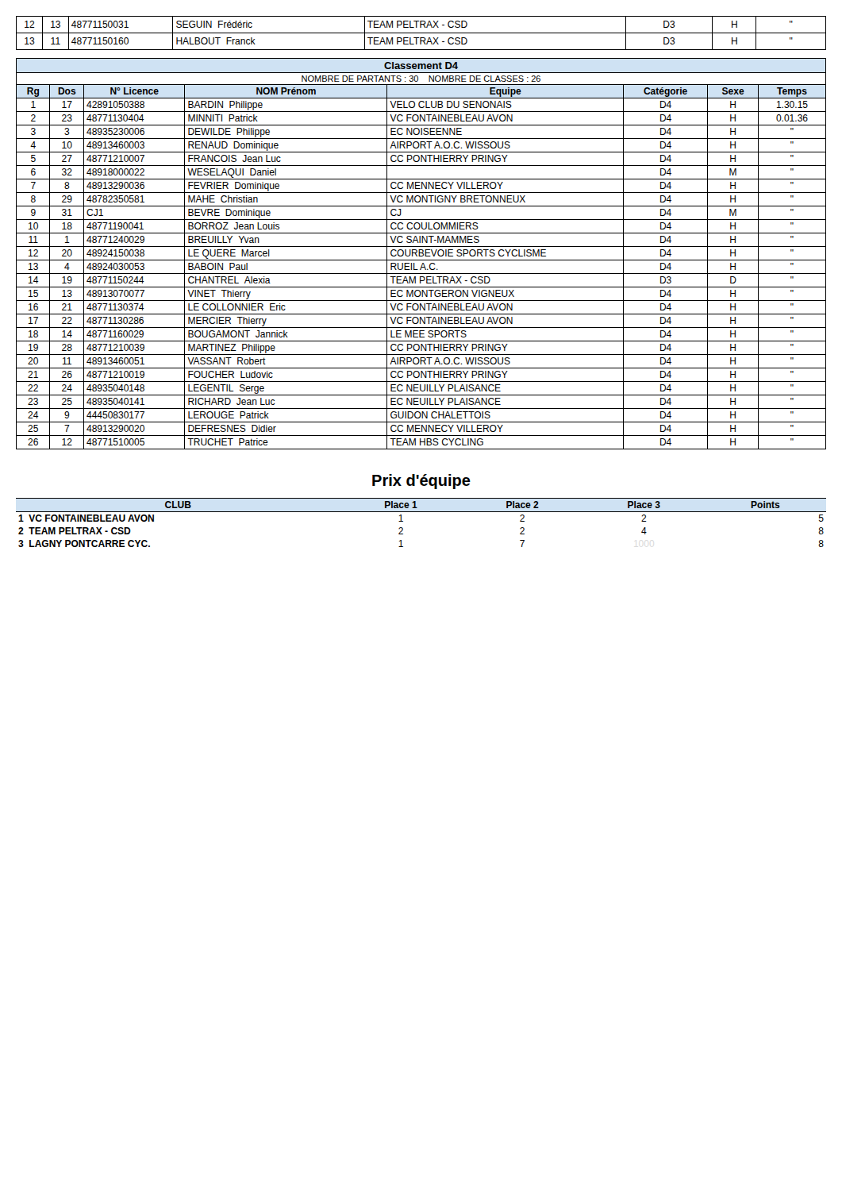| 12 | 13 | 48771150031 | SEGUIN Frédéric | TEAM PELTRAX - CSD | D3 | H | " |
| 13 | 11 | 48771150160 | HALBOUT Franck | TEAM PELTRAX - CSD | D3 | H | " |
| Classement D4 |
| NOMBRE DE PARTANTS : 30 NOMBRE DE CLASSES : 26 |
| Rg | Dos | N° Licence | NOM Prénom | Equipe | Catégorie | Sexe | Temps |
| 1 | 17 | 42891050388 | BARDIN Philippe | VELO CLUB DU SENONAIS | D4 | H | 1.30.15 |
| 2 | 23 | 48771130404 | MINNITI Patrick | VC FONTAINEBLEAU AVON | D4 | H | 0.01.36 |
| 3 | 3 | 48935230006 | DEWILDE Philippe | EC NOISEENNE | D4 | H | " |
| 4 | 10 | 48913460003 | RENAUD Dominique | AIRPORT A.O.C. WISSOUS | D4 | H | " |
| 5 | 27 | 48771210007 | FRANCOIS Jean Luc | CC PONTHIERRY PRINGY | D4 | H | " |
| 6 | 32 | 48918000022 | WESELAQUI Daniel | | D4 | M | " |
| 7 | 8 | 48913290036 | FEVRIER Dominique | CC MENNECY VILLEROY | D4 | H | " |
| 8 | 29 | 48782350581 | MAHE Christian | VC MONTIGNY BRETONNEUX | D4 | H | " |
| 9 | 31 | CJ1 | BEVRE Dominique | CJ | D4 | M | " |
| 10 | 18 | 48771190041 | BORROZ Jean Louis | CC COULOMMIERS | D4 | H | " |
| 11 | 1 | 48771240029 | BREUILLY Yvan | VC SAINT-MAMMES | D4 | H | " |
| 12 | 20 | 48924150038 | LE QUERE Marcel | COURBEVOIE SPORTS CYCLISME | D4 | H | " |
| 13 | 4 | 48924030053 | BABOIN Paul | RUEIL A.C. | D4 | H | " |
| 14 | 19 | 48771150244 | CHANTREL Alexia | TEAM PELTRAX - CSD | D3 | D | " |
| 15 | 13 | 48913070077 | VINET Thierry | EC MONTGERON VIGNEUX | D4 | H | " |
| 16 | 21 | 48771130374 | LE COLLONNIER Eric | VC FONTAINEBLEAU AVON | D4 | H | " |
| 17 | 22 | 48771130286 | MERCIER Thierry | VC FONTAINEBLEAU AVON | D4 | H | " |
| 18 | 14 | 48771160029 | BOUGAMONT Jannick | LE MEE SPORTS | D4 | H | " |
| 19 | 28 | 48771210039 | MARTINEZ Philippe | CC PONTHIERRY PRINGY | D4 | H | " |
| 20 | 11 | 48913460051 | VASSANT Robert | AIRPORT A.O.C. WISSOUS | D4 | H | " |
| 21 | 26 | 48771210019 | FOUCHER Ludovic | CC PONTHIERRY PRINGY | D4 | H | " |
| 22 | 24 | 48935040148 | LEGENTIL Serge | EC NEUILLY PLAISANCE | D4 | H | " |
| 23 | 25 | 48935040141 | RICHARD Jean Luc | EC NEUILLY PLAISANCE | D4 | H | " |
| 24 | 9 | 44450830177 | LEROUGE Patrick | GUIDON CHALETTOIS | D4 | H | " |
| 25 | 7 | 48913290020 | DEFRESNES Didier | CC MENNECY VILLEROY | D4 | H | " |
| 26 | 12 | 48771510005 | TRUCHET Patrice | TEAM HBS CYCLING | D4 | H | " |
Prix d'équipe
| CLUB | Place 1 | Place 2 | Place 3 | Points |
| --- | --- | --- | --- | --- |
| 1 VC FONTAINEBLEAU AVON | 1 | 2 | 2 | 5 |
| 2 TEAM PELTRAX - CSD | 2 | 2 | 4 | 8 |
| 3 LAGNY PONTCARRE CYC. | 1 | 7 | 1000 | 8 |